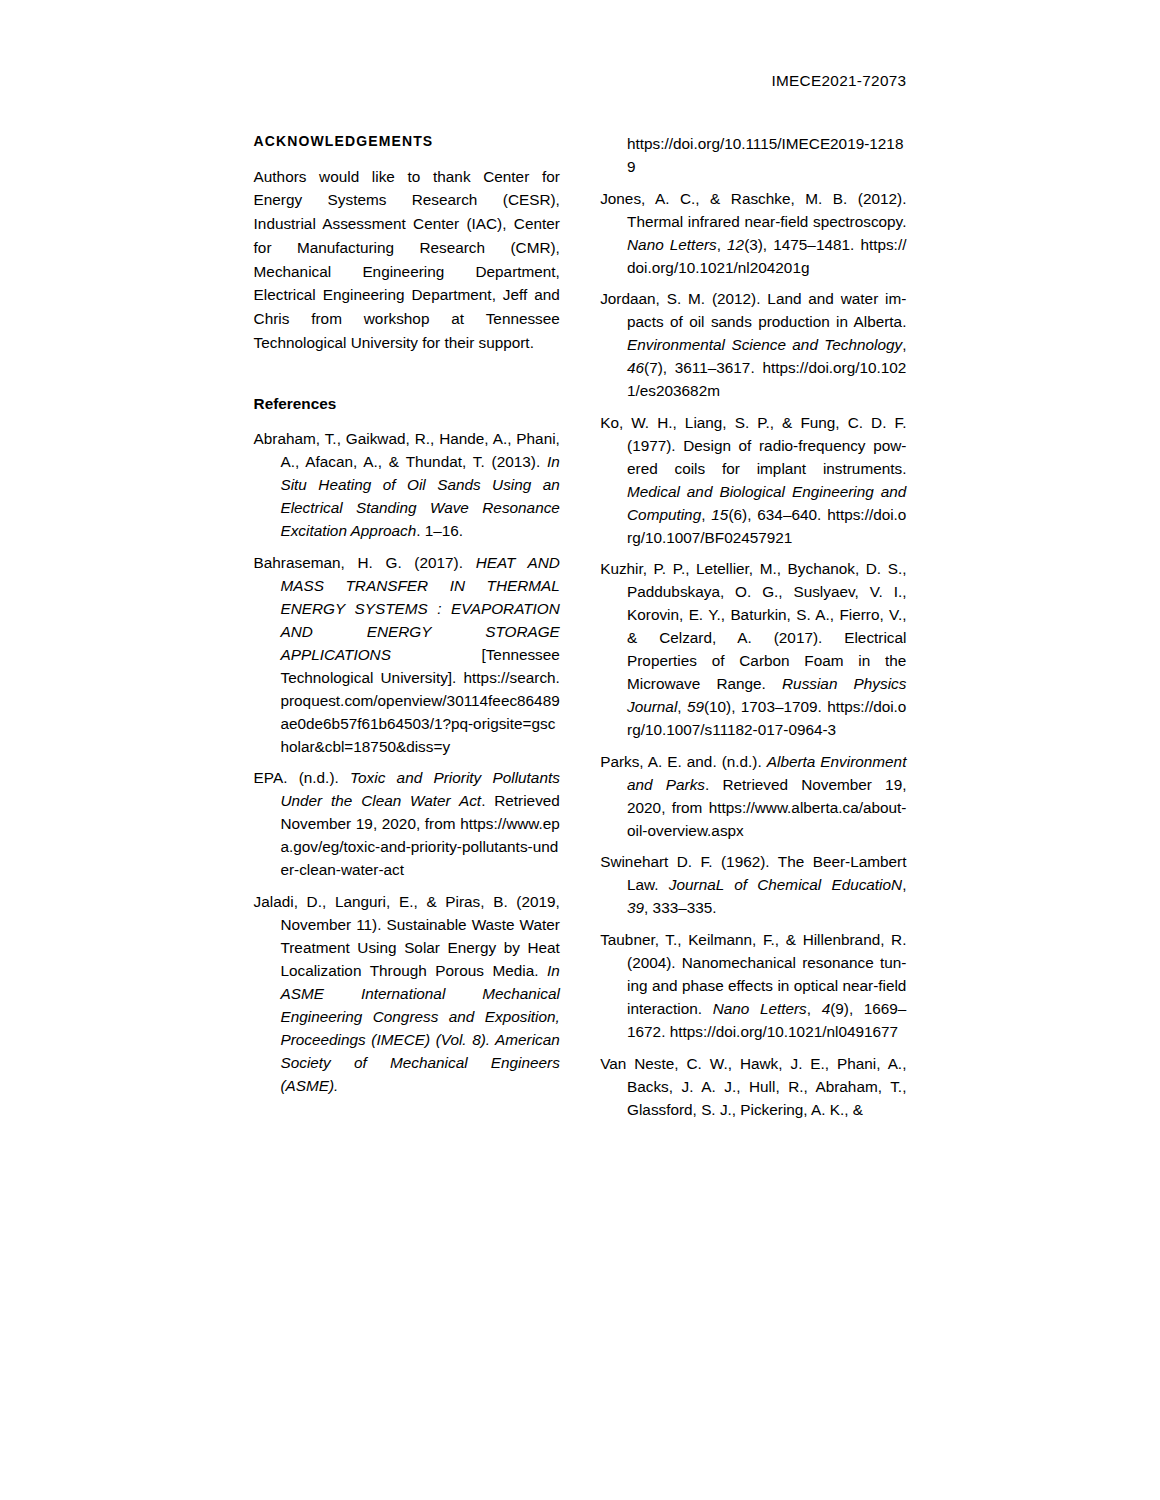IMECE2021-72073
Acknowledgements
Authors would like to thank Center for Energy Systems Research (CESR), Industrial Assessment Center (IAC), Center for Manufacturing Research (CMR), Mechanical Engineering Department, Electrical Engineering Department, Jeff and Chris from workshop at Tennessee Technological University for their support.
References
Abraham, T., Gaikwad, R., Hande, A., Phani, A., Afacan, A., & Thundat, T. (2013). In Situ Heating of Oil Sands Using an Electrical Standing Wave Resonance Excitation Approach. 1–16.
Bahraseman, H. G. (2017). HEAT AND MASS TRANSFER IN THERMAL ENERGY SYSTEMS : EVAPORATION AND ENERGY STORAGE APPLICATIONS [Tennessee Technological University]. https://search.proquest.com/openview/30114feec86489ae0de6b57f61b64503/1?pq-origsite=gscholar&cbl=18750&diss=y
EPA. (n.d.). Toxic and Priority Pollutants Under the Clean Water Act. Retrieved November 19, 2020, from https://www.epa.gov/eg/toxic-and-priority-pollutants-under-clean-water-act
Jaladi, D., Languri, E., & Piras, B. (2019, November 11). Sustainable Waste Water Treatment Using Solar Energy by Heat Localization Through Porous Media. In ASME International Mechanical Engineering Congress and Exposition, Proceedings (IMECE) (Vol. 8). American Society of Mechanical Engineers (ASME).
https://doi.org/10.1115/IMECE2019-12189
Jones, A. C., & Raschke, M. B. (2012). Thermal infrared near-field spectroscopy. Nano Letters, 12(3), 1475–1481. https://doi.org/10.1021/nl204201g
Jordaan, S. M. (2012). Land and water impacts of oil sands production in Alberta. Environmental Science and Technology, 46(7), 3611–3617. https://doi.org/10.1021/es203682m
Ko, W. H., Liang, S. P., & Fung, C. D. F. (1977). Design of radio-frequency powered coils for implant instruments. Medical and Biological Engineering and Computing, 15(6), 634–640. https://doi.org/10.1007/BF02457921
Kuzhir, P. P., Letellier, M., Bychanok, D. S., Paddubskaya, O. G., Suslyaev, V. I., Korovin, E. Y., Baturkin, S. A., Fierro, V., & Celzard, A. (2017). Electrical Properties of Carbon Foam in the Microwave Range. Russian Physics Journal, 59(10), 1703–1709. https://doi.org/10.1007/s11182-017-0964-3
Parks, A. E. and. (n.d.). Alberta Environment and Parks. Retrieved November 19, 2020, from https://www.alberta.ca/about-oil-overview.aspx
Swinehart D. F. (1962). The Beer-Lambert Law. JournaL of Chemical EducatioN, 39, 333–335.
Taubner, T., Keilmann, F., & Hillenbrand, R. (2004). Nanomechanical resonance tuning and phase effects in optical near-field interaction. Nano Letters, 4(9), 1669–1672. https://doi.org/10.1021/nl0491677
Van Neste, C. W., Hawk, J. E., Phani, A., Backs, J. A. J., Hull, R., Abraham, T., Glassford, S. J., Pickering, A. K., &